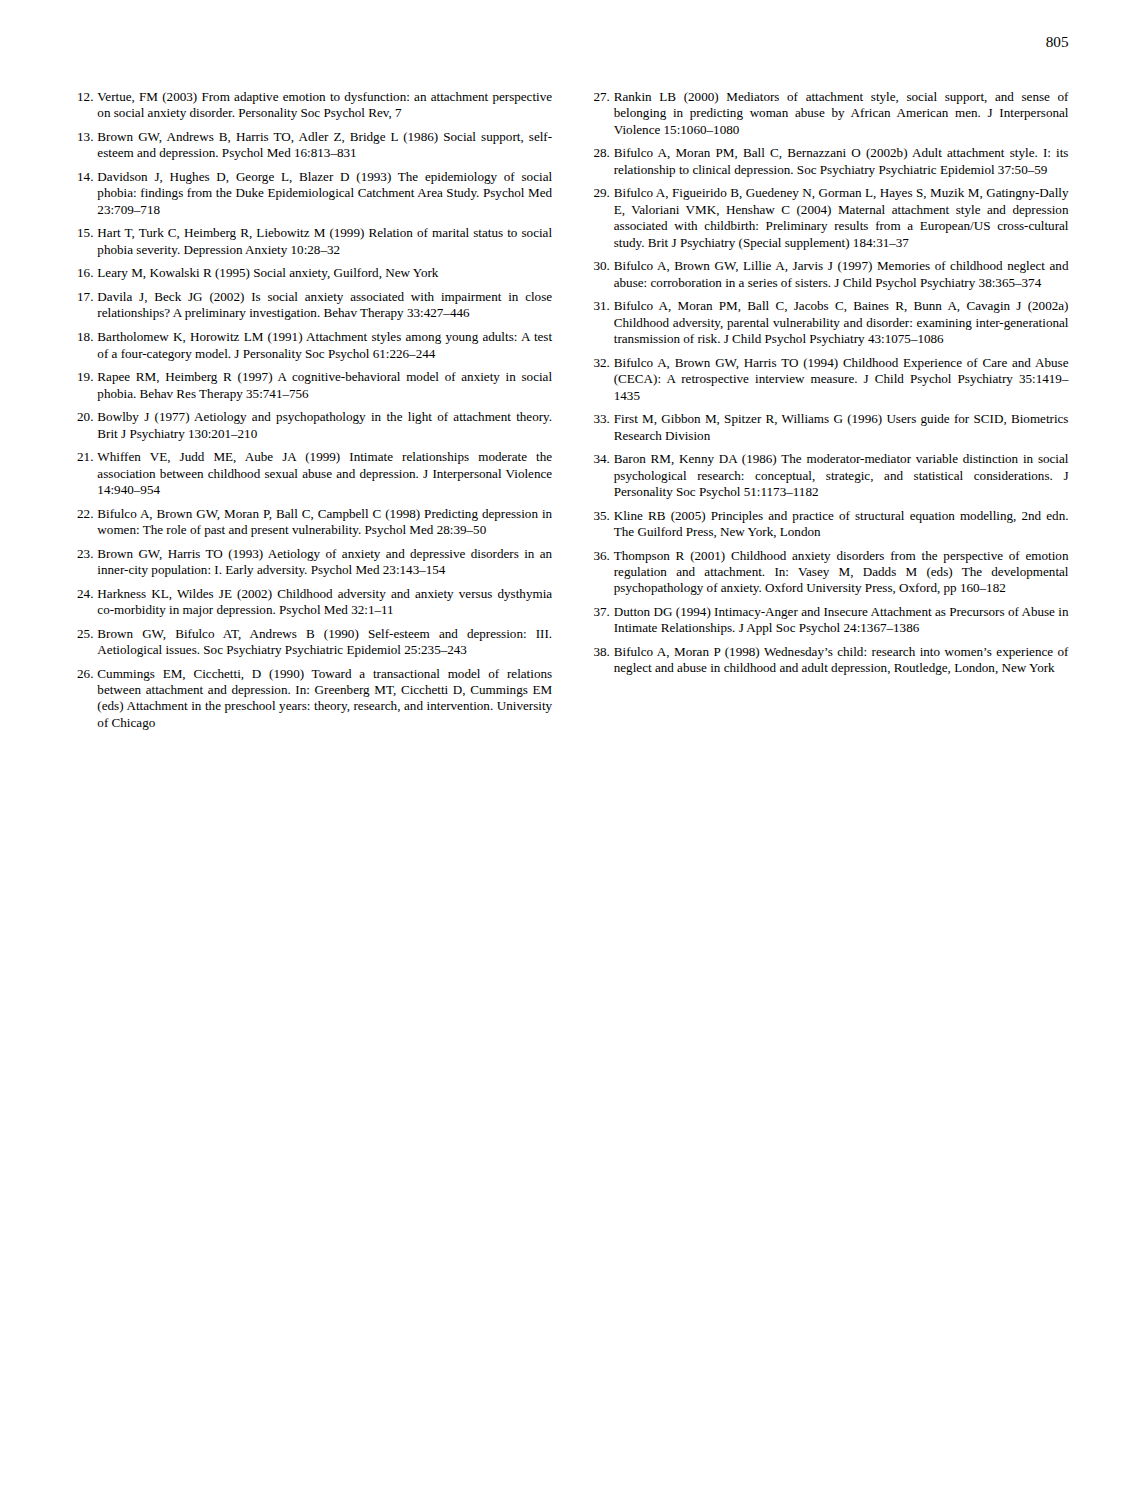805
12 Vertue, FM (2003) From adaptive emotion to dysfunction: an attachment perspective on social anxiety disorder. Personality Soc Psychol Rev, 7
13 Brown GW, Andrews B, Harris TO, Adler Z, Bridge L (1986) Social support, self-esteem and depression. Psychol Med 16:813–831
14 Davidson J, Hughes D, George L, Blazer D (1993) The epidemiology of social phobia: findings from the Duke Epidemiological Catchment Area Study. Psychol Med 23:709–718
15 Hart T, Turk C, Heimberg R, Liebowitz M (1999) Relation of marital status to social phobia severity. Depression Anxiety 10:28–32
16 Leary M, Kowalski R (1995) Social anxiety, Guilford, New York
17 Davila J, Beck JG (2002) Is social anxiety associated with impairment in close relationships? A preliminary investigation. Behav Therapy 33:427–446
18 Bartholomew K, Horowitz LM (1991) Attachment styles among young adults: A test of a four-category model. J Personality Soc Psychol 61:226–244
19 Rapee RM, Heimberg R (1997) A cognitive-behavioral model of anxiety in social phobia. Behav Res Therapy 35:741–756
20 Bowlby J (1977) Aetiology and psychopathology in the light of attachment theory. Brit J Psychiatry 130:201–210
21 Whiffen VE, Judd ME, Aube JA (1999) Intimate relationships moderate the association between childhood sexual abuse and depression. J Interpersonal Violence 14:940–954
22 Bifulco A, Brown GW, Moran P, Ball C, Campbell C (1998) Predicting depression in women: The role of past and present vulnerability. Psychol Med 28:39–50
23 Brown GW, Harris TO (1993) Aetiology of anxiety and depressive disorders in an inner-city population: I. Early adversity. Psychol Med 23:143–154
24 Harkness KL, Wildes JE (2002) Childhood adversity and anxiety versus dysthymia co-morbidity in major depression. Psychol Med 32:1–11
25 Brown GW, Bifulco AT, Andrews B (1990) Self-esteem and depression: III. Aetiological issues. Soc Psychiatry Psychiatric Epidemiol 25:235–243
26 Cummings EM, Cicchetti, D (1990) Toward a transactional model of relations between attachment and depression. In: Greenberg MT, Cicchetti D, Cummings EM (eds) Attachment in the preschool years: theory, research, and intervention. University of Chicago
27 Rankin LB (2000) Mediators of attachment style, social support, and sense of belonging in predicting woman abuse by African American men. J Interpersonal Violence 15:1060–1080
28 Bifulco A, Moran PM, Ball C, Bernazzani O (2002b) Adult attachment style. I: its relationship to clinical depression. Soc Psychiatry Psychiatric Epidemiol 37:50–59
29 Bifulco A, Figueirido B, Guedeney N, Gorman L, Hayes S, Muzik M, Gatingny-Dally E, Valoriani VMK, Henshaw C (2004) Maternal attachment style and depression associated with childbirth: Preliminary results from a European/US cross-cultural study. Brit J Psychiatry (Special supplement) 184:31–37
30 Bifulco A, Brown GW, Lillie A, Jarvis J (1997) Memories of childhood neglect and abuse: corroboration in a series of sisters. J Child Psychol Psychiatry 38:365–374
31 Bifulco A, Moran PM, Ball C, Jacobs C, Baines R, Bunn A, Cavagin J (2002a) Childhood adversity, parental vulnerability and disorder: examining inter-generational transmission of risk. J Child Psychol Psychiatry 43:1075–1086
32 Bifulco A, Brown GW, Harris TO (1994) Childhood Experience of Care and Abuse (CECA): A retrospective interview measure. J Child Psychol Psychiatry 35:1419–1435
33 First M, Gibbon M, Spitzer R, Williams G (1996) Users guide for SCID, Biometrics Research Division
34 Baron RM, Kenny DA (1986) The moderator-mediator variable distinction in social psychological research: conceptual, strategic, and statistical considerations. J Personality Soc Psychol 51:1173–1182
35 Kline RB (2005) Principles and practice of structural equation modelling, 2nd edn. The Guilford Press, New York, London
36 Thompson R (2001) Childhood anxiety disorders from the perspective of emotion regulation and attachment. In: Vasey M, Dadds M (eds) The developmental psychopathology of anxiety. Oxford University Press, Oxford, pp 160–182
37 Dutton DG (1994) Intimacy-Anger and Insecure Attachment as Precursors of Abuse in Intimate Relationships. J Appl Soc Psychol 24:1367–1386
38 Bifulco A, Moran P (1998) Wednesday’s child: research into women’s experience of neglect and abuse in childhood and adult depression, Routledge, London, New York